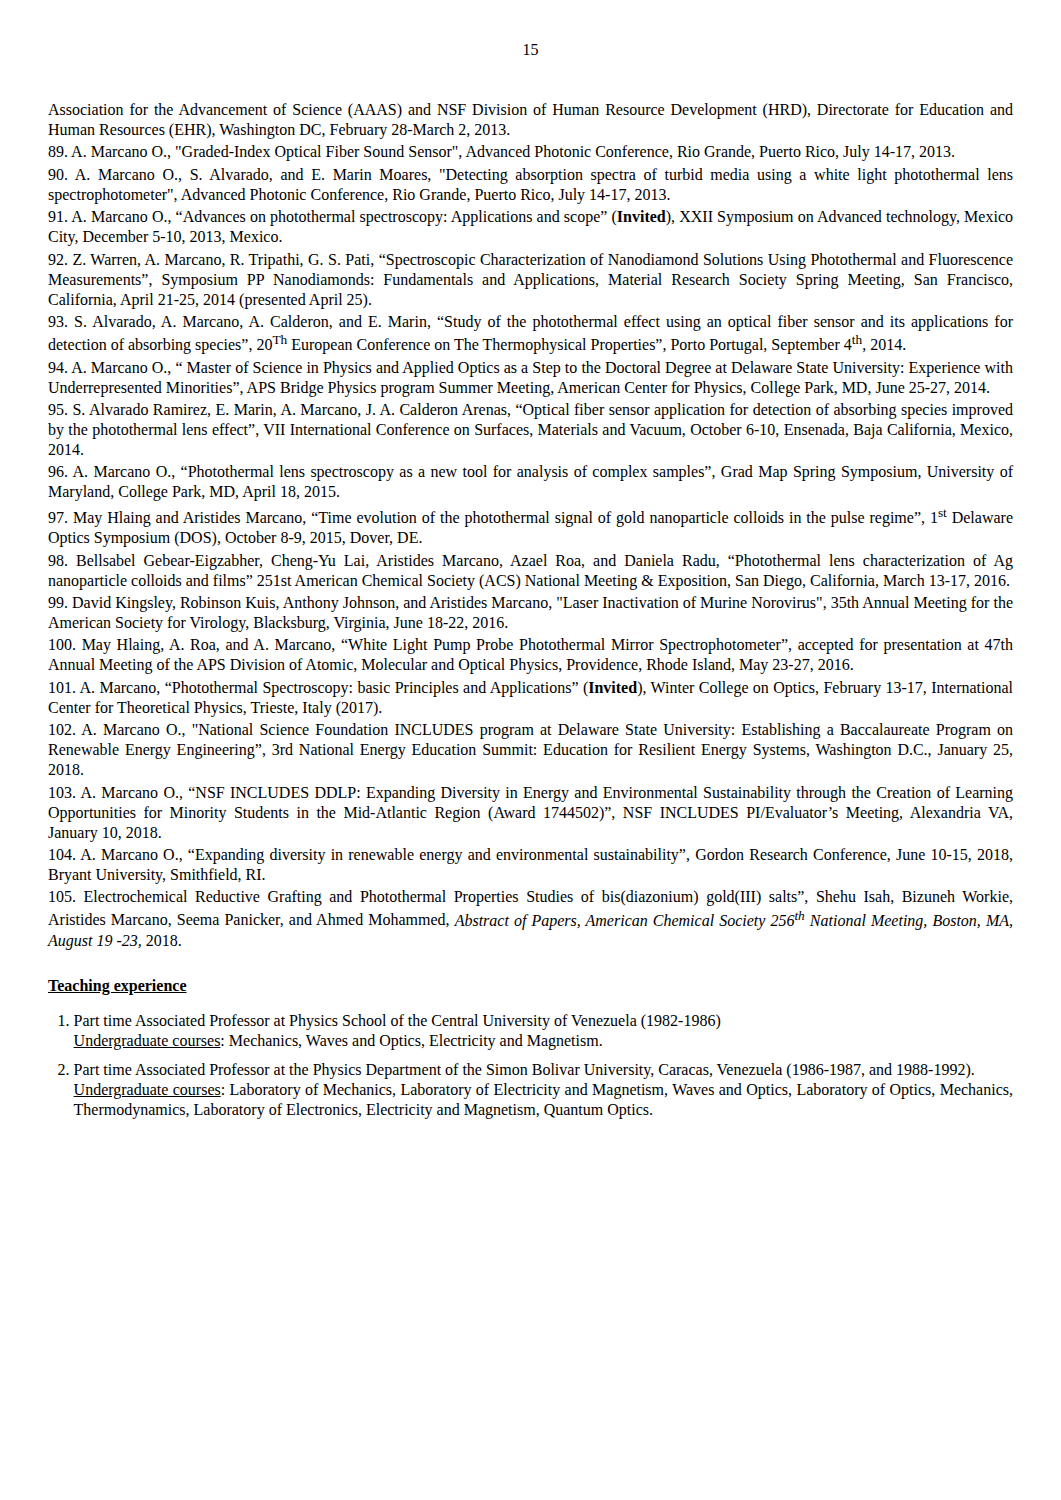15
Association for the Advancement of Science (AAAS) and NSF Division of Human Resource Development (HRD), Directorate for Education and Human Resources (EHR), Washington DC, February 28-March 2, 2013.
89. A. Marcano O., "Graded-Index Optical Fiber Sound Sensor", Advanced Photonic Conference, Rio Grande, Puerto Rico, July 14-17, 2013.
90. A. Marcano O., S. Alvarado, and E. Marin Moares, "Detecting absorption spectra of turbid media using a white light photothermal lens spectrophotometer", Advanced Photonic Conference, Rio Grande, Puerto Rico, July 14-17, 2013.
91. A. Marcano O., “Advances on photothermal spectroscopy: Applications and scope” (Invited), XXII Symposium on Advanced technology, Mexico City, December 5-10, 2013, Mexico.
92. Z. Warren, A. Marcano, R. Tripathi, G. S. Pati, “Spectroscopic Characterization of Nanodiamond Solutions Using Photothermal and Fluorescence Measurements”, Symposium PP Nanodiamonds: Fundamentals and Applications, Material Research Society Spring Meeting, San Francisco, California, April 21-25, 2014 (presented April 25).
93. S. Alvarado, A. Marcano, A. Calderon, and E. Marin, “Study of the photothermal effect using an optical fiber sensor and its applications for detection of absorbing species”, 20Th European Conference on The Thermophysical Properties”, Porto Portugal, September 4th, 2014.
94. A. Marcano O., “ Master of Science in Physics and Applied Optics as a Step to the Doctoral Degree at Delaware State University: Experience with Underrepresented Minorities”, APS Bridge Physics program Summer Meeting, American Center for Physics, College Park, MD, June 25-27, 2014.
95. S. Alvarado Ramirez, E. Marin, A. Marcano, J. A. Calderon Arenas, “Optical fiber sensor application for detection of absorbing species improved by the photothermal lens effect”, VII International Conference on Surfaces, Materials and Vacuum, October 6-10, Ensenada, Baja California, Mexico, 2014.
96. A. Marcano O., “Photothermal lens spectroscopy as a new tool for analysis of complex samples”, Grad Map Spring Symposium, University of Maryland, College Park, MD, April 18, 2015.
97. May Hlaing and Aristides Marcano, “Time evolution of the photothermal signal of gold nanoparticle colloids in the pulse regime”, 1st Delaware Optics Symposium (DOS), October 8-9, 2015, Dover, DE.
98. Bellsabel Gebear-Eigzabher, Cheng-Yu Lai, Aristides Marcano, Azael Roa, and Daniela Radu, “Photothermal lens characterization of Ag nanoparticle colloids and films” 251st American Chemical Society (ACS) National Meeting & Exposition, San Diego, California, March 13-17, 2016.
99. David Kingsley, Robinson Kuis, Anthony Johnson, and Aristides Marcano, "Laser Inactivation of Murine Norovirus", 35th Annual Meeting for the American Society for Virology, Blacksburg, Virginia, June 18-22, 2016.
100. May Hlaing, A. Roa, and A. Marcano, “White Light Pump Probe Photothermal Mirror Spectrophotometer”, accepted for presentation at 47th Annual Meeting of the APS Division of Atomic, Molecular and Optical Physics, Providence, Rhode Island, May 23-27, 2016.
101. A. Marcano, “Photothermal Spectroscopy: basic Principles and Applications” (Invited), Winter College on Optics, February 13-17, International Center for Theoretical Physics, Trieste, Italy (2017).
102. A. Marcano O., "National Science Foundation INCLUDES program at Delaware State University: Establishing a Baccalaureate Program on Renewable Energy Engineering”, 3rd National Energy Education Summit: Education for Resilient Energy Systems, Washington D.C., January 25, 2018.
103. A. Marcano O., “NSF INCLUDES DDLP: Expanding Diversity in Energy and Environmental Sustainability through the Creation of Learning Opportunities for Minority Students in the Mid-Atlantic Region (Award 1744502)”, NSF INCLUDES PI/Evaluator’s Meeting, Alexandria VA, January 10, 2018.
104. A. Marcano O., “Expanding diversity in renewable energy and environmental sustainability”, Gordon Research Conference, June 10-15, 2018, Bryant University, Smithfield, RI.
105. Electrochemical Reductive Grafting and Photothermal Properties Studies of bis(diazonium) gold(III) salts”, Shehu Isah, Bizuneh Workie, Aristides Marcano, Seema Panicker, and Ahmed Mohammed, Abstract of Papers, American Chemical Society 256th National Meeting, Boston, MA, August 19 -23, 2018.
Teaching experience
Part time Associated Professor at Physics School of the Central University of Venezuela (1982-1986) Undergraduate courses: Mechanics, Waves and Optics, Electricity and Magnetism.
Part time Associated Professor at the Physics Department of the Simon Bolivar University, Caracas, Venezuela (1986-1987, and 1988-1992). Undergraduate courses: Laboratory of Mechanics, Laboratory of Electricity and Magnetism, Waves and Optics, Laboratory of Optics, Mechanics, Thermodynamics, Laboratory of Electronics, Electricity and Magnetism, Quantum Optics.